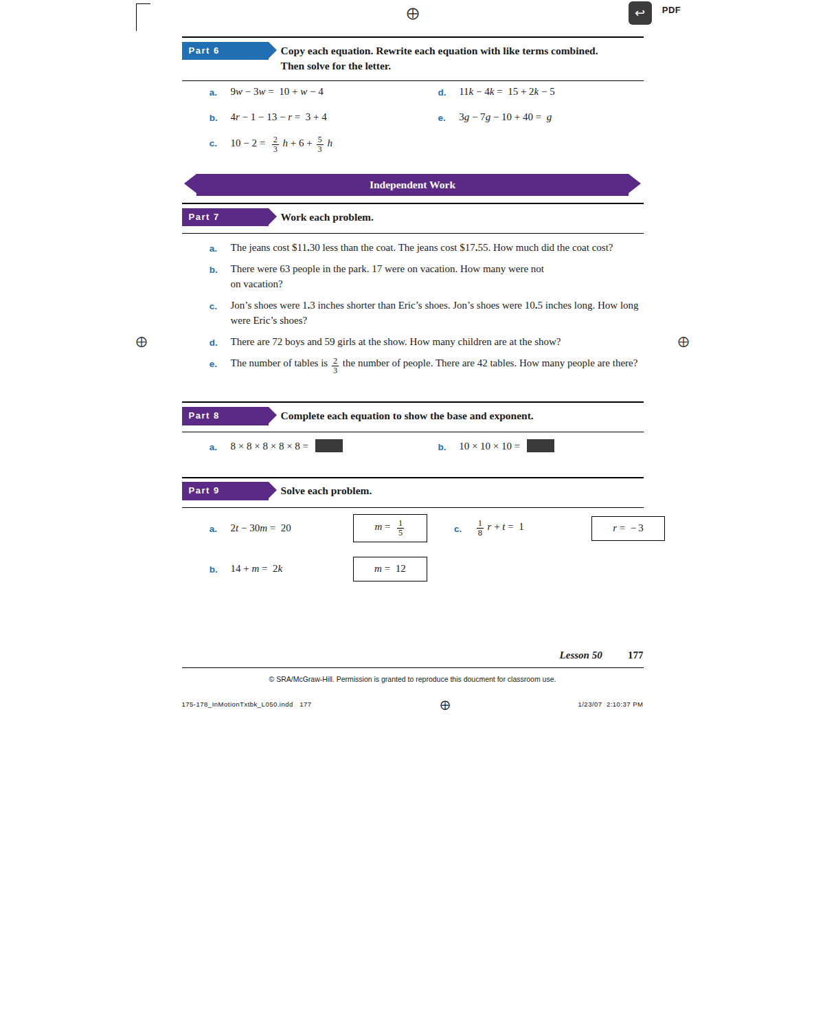⨁
↩
PDF
⨁
⨁
Part 6
Copy each equation. Rewrite each equation with like terms combined.
Then solve for the letter.
a. 9w − 3w = 10 + w − 4
d. 11k − 4k = 15 + 2k − 5
b. 4r − 1 − 13 − r = 3 + 4
e. 3g − 7g − 10 + 40 = g
c. 10 − 2 = 23 h + 6 + 53 h
Independent Work
Part 7
Work each problem.
a. The jeans cost $11. 30 less than the coat. The jeans cost $17. 55. How much did the coat cost?
b. There were 63 people in the park. 17 were on vacation. How many were not
on vacation?
c. Jon’s shoes were 1. 3 inches shorter than Eric’s shoes. Jon’s shoes were 10. 5 inches long. How long were Eric’s shoes?
d. There are 72 boys and 59 girls at the show. How many children are at the show?
e. The number of tables is 23 the number of people. There are 42 tables. How many people are there?
Part 8
Complete each equation to show the base and exponent.
a. 8 × 8 × 8 × 8 × 8 =
b. 10 × 10 × 10 =
Part 9
Solve each problem.
a. 2t − 30m = 20
m = 15
c. 18 r + t = 1
r = − 3
b. 14 + m = 2k
m = 12
Lesson 50 177
© SRA/McGraw-Hill. Permission is granted to reproduce this doucment for classroom use.
175-178_InMotionTxtbk_L050.indd 177
⨁
1/23/07 2:10:37 PM